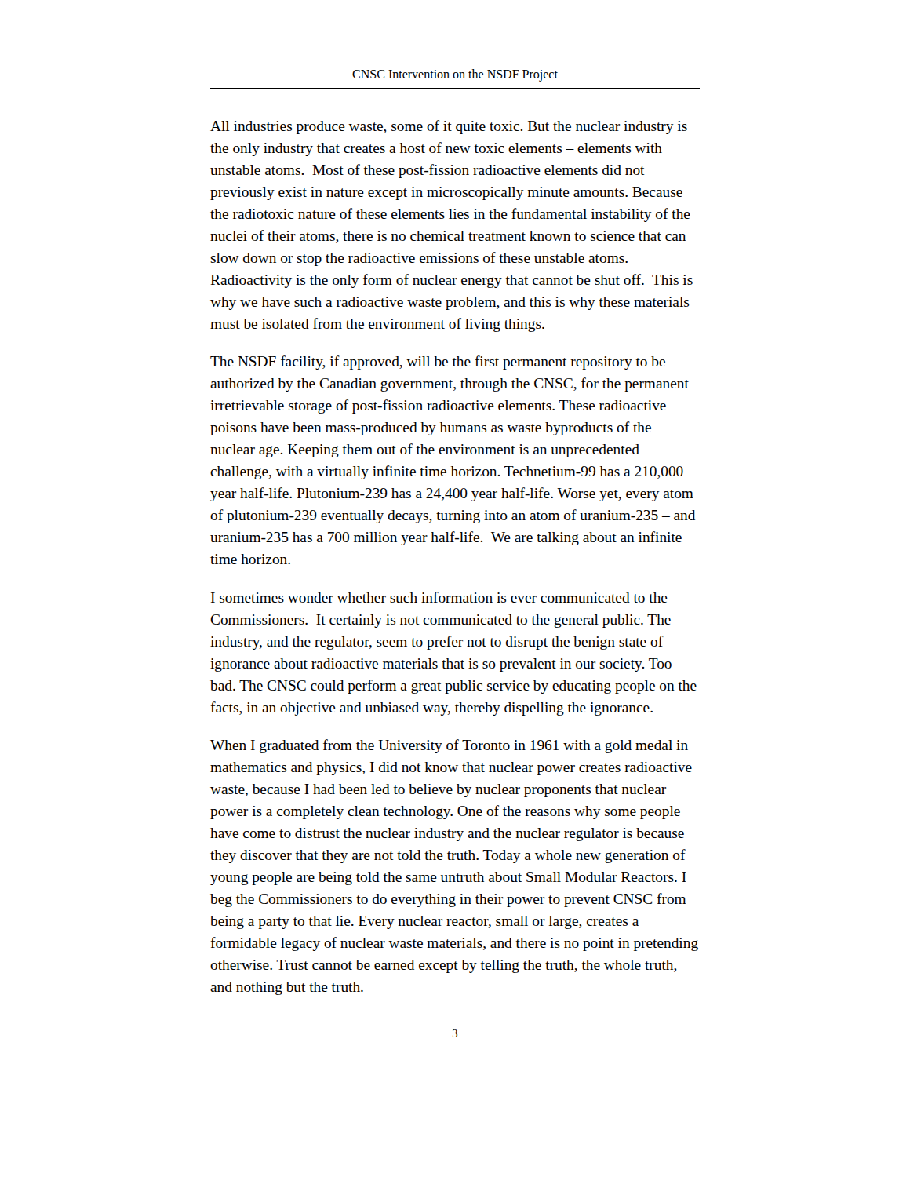CNSC Intervention on the NSDF Project
All industries produce waste, some of it quite toxic. But the nuclear industry is the only industry that creates a host of new toxic elements – elements with unstable atoms. Most of these post-fission radioactive elements did not previously exist in nature except in microscopically minute amounts. Because the radiotoxic nature of these elements lies in the fundamental instability of the nuclei of their atoms, there is no chemical treatment known to science that can slow down or stop the radioactive emissions of these unstable atoms. Radioactivity is the only form of nuclear energy that cannot be shut off. This is why we have such a radioactive waste problem, and this is why these materials must be isolated from the environment of living things.
The NSDF facility, if approved, will be the first permanent repository to be authorized by the Canadian government, through the CNSC, for the permanent irretrievable storage of post-fission radioactive elements. These radioactive poisons have been mass-produced by humans as waste byproducts of the nuclear age. Keeping them out of the environment is an unprecedented challenge, with a virtually infinite time horizon. Technetium-99 has a 210,000 year half-life. Plutonium-239 has a 24,400 year half-life. Worse yet, every atom of plutonium-239 eventually decays, turning into an atom of uranium-235 – and uranium-235 has a 700 million year half-life. We are talking about an infinite time horizon.
I sometimes wonder whether such information is ever communicated to the Commissioners. It certainly is not communicated to the general public. The industry, and the regulator, seem to prefer not to disrupt the benign state of ignorance about radioactive materials that is so prevalent in our society. Too bad. The CNSC could perform a great public service by educating people on the facts, in an objective and unbiased way, thereby dispelling the ignorance.
When I graduated from the University of Toronto in 1961 with a gold medal in mathematics and physics, I did not know that nuclear power creates radioactive waste, because I had been led to believe by nuclear proponents that nuclear power is a completely clean technology. One of the reasons why some people have come to distrust the nuclear industry and the nuclear regulator is because they discover that they are not told the truth. Today a whole new generation of young people are being told the same untruth about Small Modular Reactors. I beg the Commissioners to do everything in their power to prevent CNSC from being a party to that lie. Every nuclear reactor, small or large, creates a formidable legacy of nuclear waste materials, and there is no point in pretending otherwise. Trust cannot be earned except by telling the truth, the whole truth, and nothing but the truth.
3